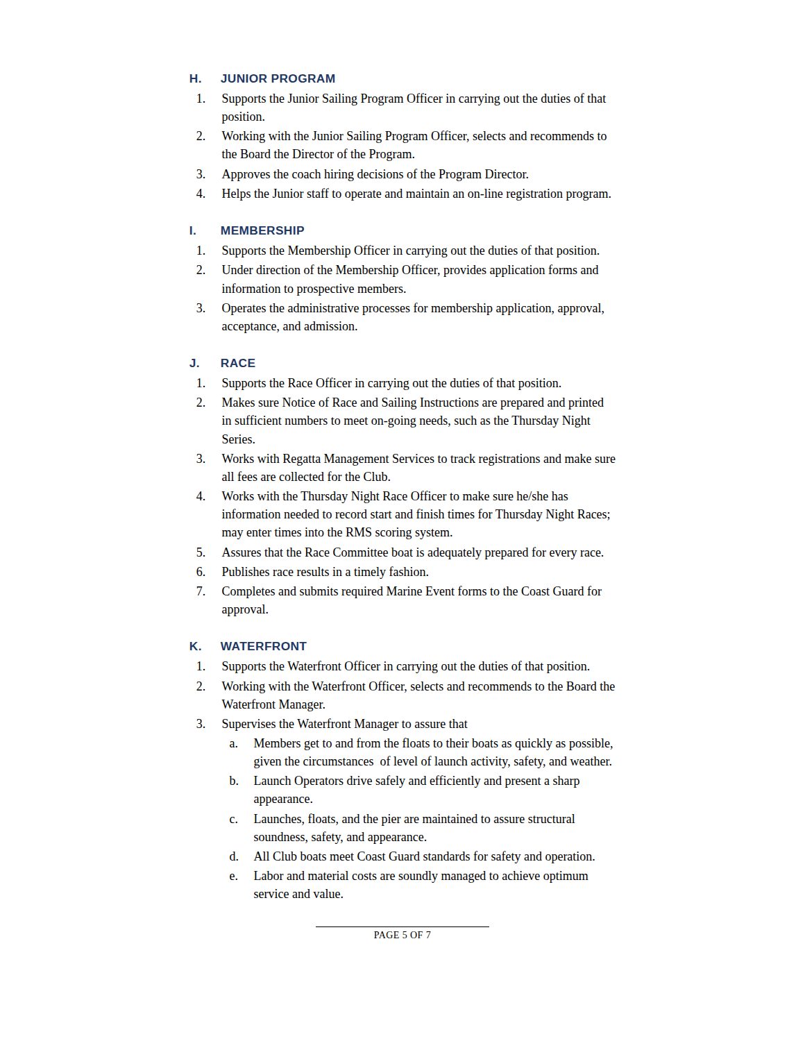H. JUNIOR PROGRAM
1. Supports the Junior Sailing Program Officer in carrying out the duties of that position.
2. Working with the Junior Sailing Program Officer, selects and recommends to the Board the Director of the Program.
3. Approves the coach hiring decisions of the Program Director.
4. Helps the Junior staff to operate and maintain an on-line registration program.
I. MEMBERSHIP
1. Supports the Membership Officer in carrying out the duties of that position.
2. Under direction of the Membership Officer, provides application forms and information to prospective members.
3. Operates the administrative processes for membership application, approval, acceptance, and admission.
J. RACE
1. Supports the Race Officer in carrying out the duties of that position.
2. Makes sure Notice of Race and Sailing Instructions are prepared and printed in sufficient numbers to meet on-going needs, such as the Thursday Night Series.
3. Works with Regatta Management Services to track registrations and make sure all fees are collected for the Club.
4. Works with the Thursday Night Race Officer to make sure he/she has information needed to record start and finish times for Thursday Night Races; may enter times into the RMS scoring system.
5. Assures that the Race Committee boat is adequately prepared for every race.
6. Publishes race results in a timely fashion.
7. Completes and submits required Marine Event forms to the Coast Guard for approval.
K. WATERFRONT
1. Supports the Waterfront Officer in carrying out the duties of that position.
2. Working with the Waterfront Officer, selects and recommends to the Board the Waterfront Manager.
3. Supervises the Waterfront Manager to assure that
a. Members get to and from the floats to their boats as quickly as possible, given the circumstances of level of launch activity, safety, and weather.
b. Launch Operators drive safely and efficiently and present a sharp appearance.
c. Launches, floats, and the pier are maintained to assure structural soundness, safety, and appearance.
d. All Club boats meet Coast Guard standards for safety and operation.
e. Labor and material costs are soundly managed to achieve optimum service and value.
PAGE 5 OF 7